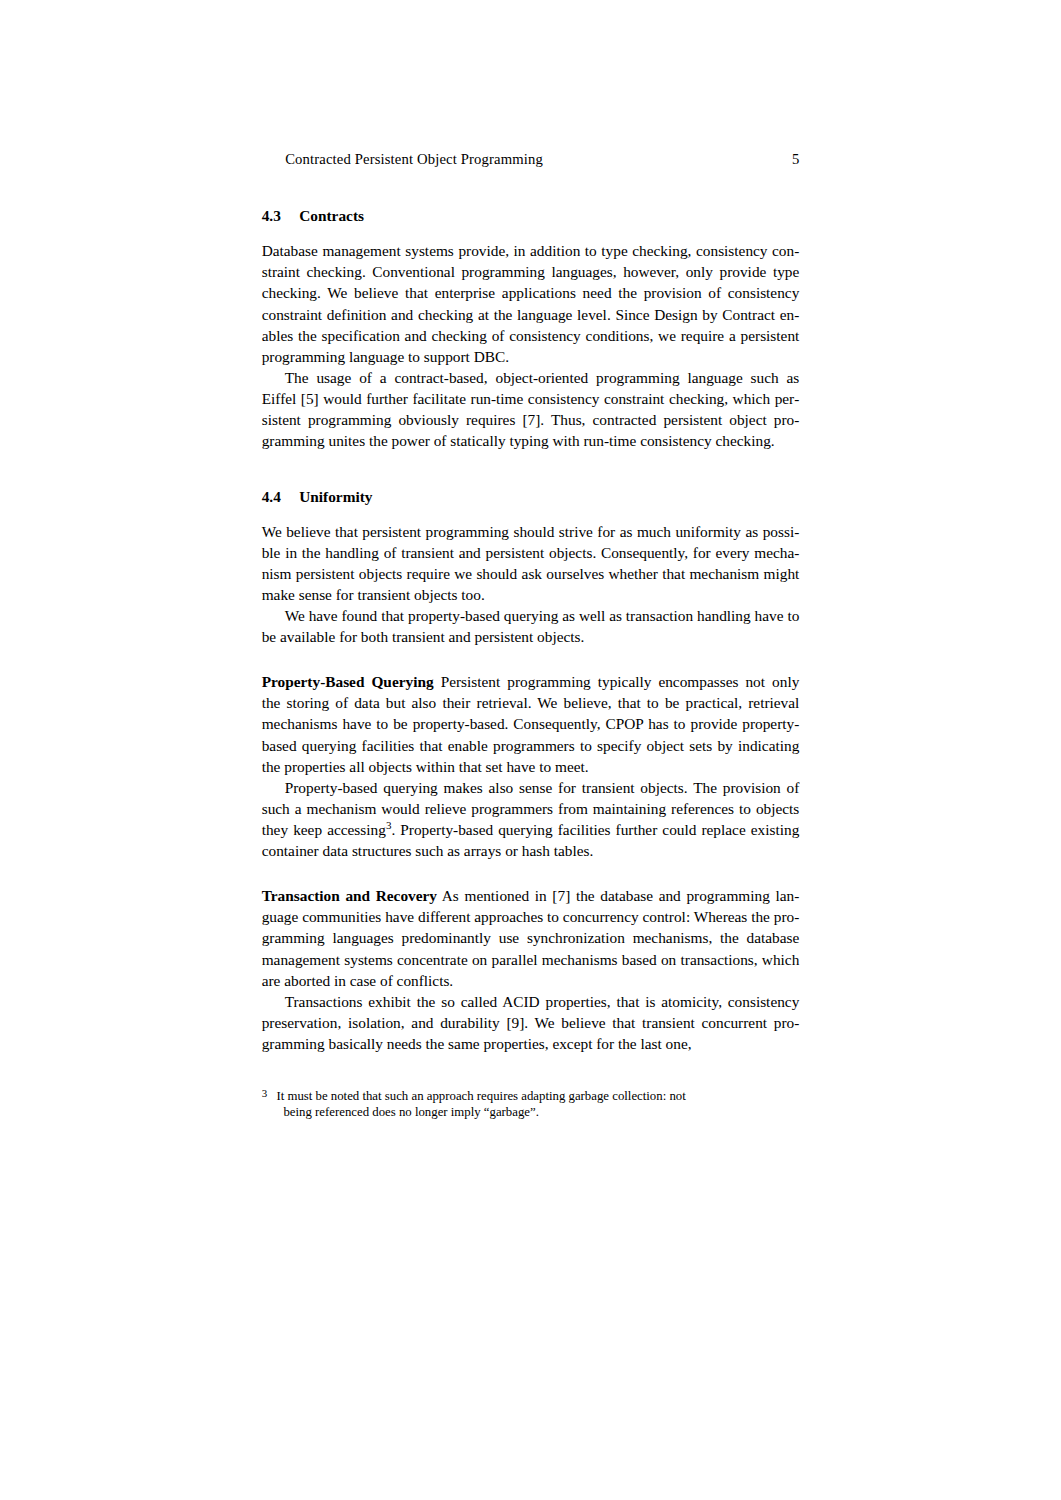Contracted Persistent Object Programming 5
4.3 Contracts
Database management systems provide, in addition to type checking, consistency constraint checking. Conventional programming languages, however, only provide type checking. We believe that enterprise applications need the provision of consistency constraint definition and checking at the language level. Since Design by Contract enables the specification and checking of consistency conditions, we require a persistent programming language to support DBC.
The usage of a contract-based, object-oriented programming language such as Eiffel [5] would further facilitate run-time consistency constraint checking, which persistent programming obviously requires [7]. Thus, contracted persistent object programming unites the power of statically typing with run-time consistency checking.
4.4 Uniformity
We believe that persistent programming should strive for as much uniformity as possible in the handling of transient and persistent objects. Consequently, for every mechanism persistent objects require we should ask ourselves whether that mechanism might make sense for transient objects too.
We have found that property-based querying as well as transaction handling have to be available for both transient and persistent objects.
Property-Based Querying Persistent programming typically encompasses not only the storing of data but also their retrieval. We believe, that to be practical, retrieval mechanisms have to be property-based. Consequently, CPOP has to provide property-based querying facilities that enable programmers to specify object sets by indicating the properties all objects within that set have to meet.
Property-based querying makes also sense for transient objects. The provision of such a mechanism would relieve programmers from maintaining references to objects they keep accessing3. Property-based querying facilities further could replace existing container data structures such as arrays or hash tables.
Transaction and Recovery As mentioned in [7] the database and programming language communities have different approaches to concurrency control: Whereas the programming languages predominantly use synchronization mechanisms, the database management systems concentrate on parallel mechanisms based on transactions, which are aborted in case of conflicts.
Transactions exhibit the so called ACID properties, that is atomicity, consistency preservation, isolation, and durability [9]. We believe that transient concurrent programming basically needs the same properties, except for the last one,
3 It must be noted that such an approach requires adapting garbage collection: not being referenced does no longer imply “garbage”.